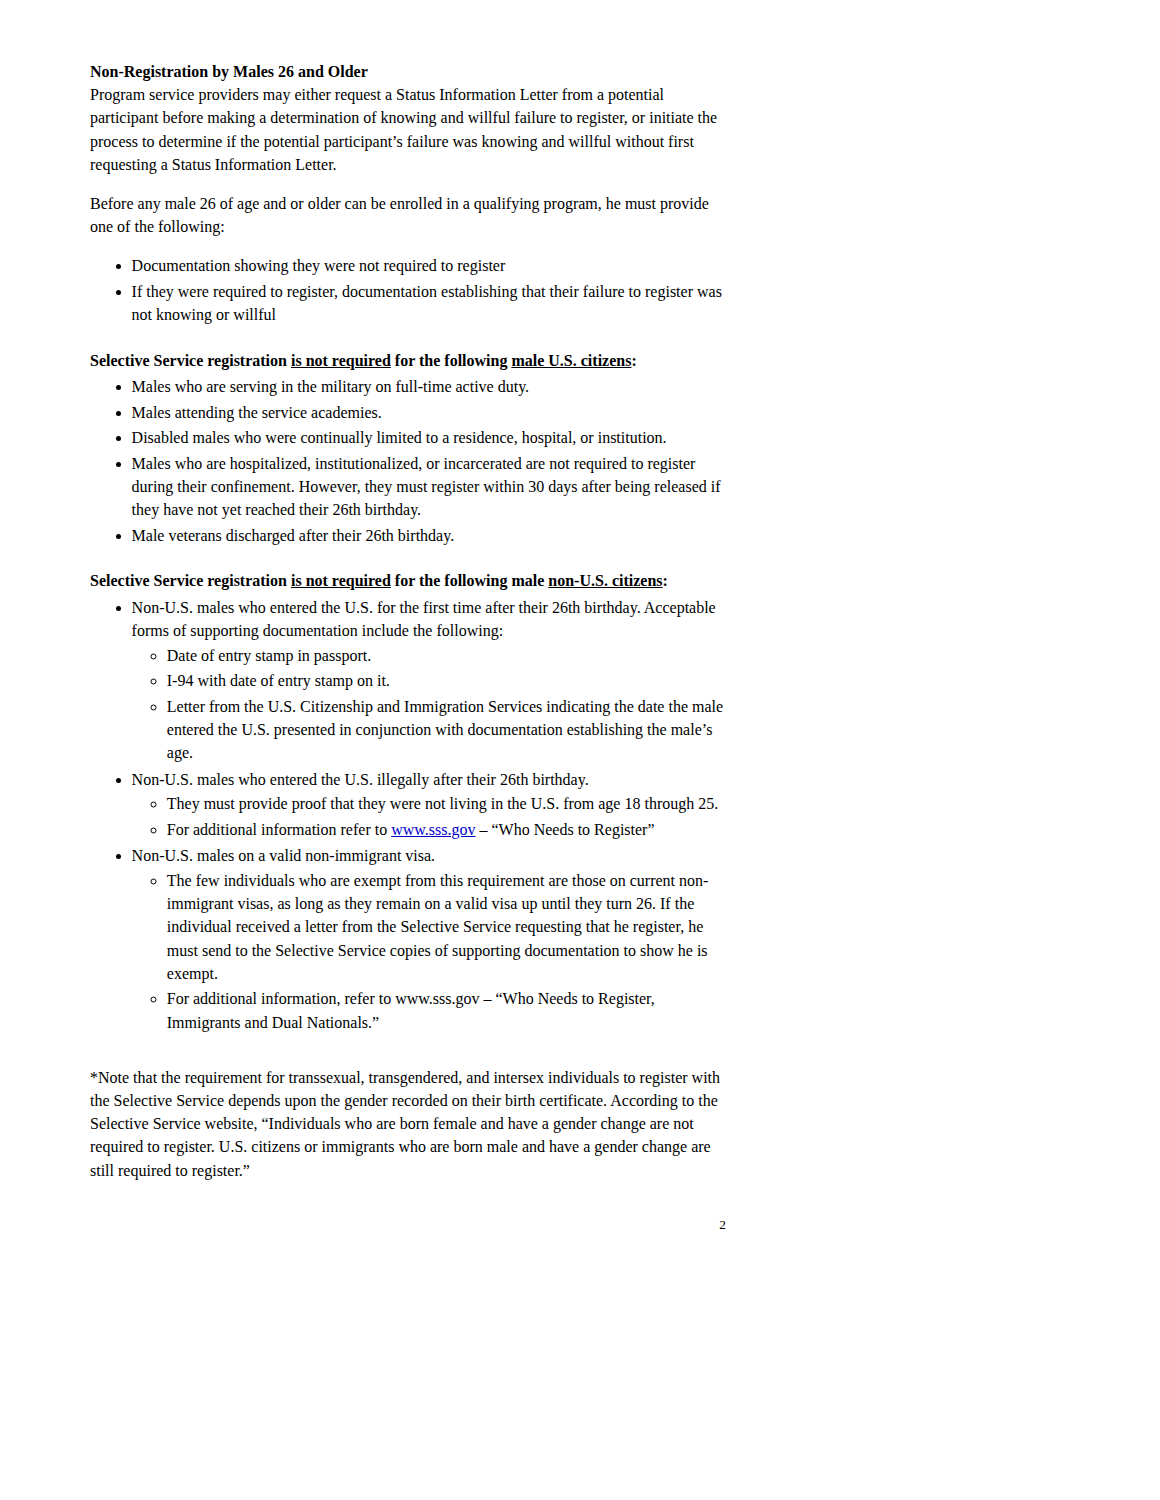Non-Registration by Males 26 and Older
Program service providers may either request a Status Information Letter from a potential participant before making a determination of knowing and willful failure to register, or initiate the process to determine if the potential participant’s failure was knowing and willful without first requesting a Status Information Letter.
Before any male 26 of age and or older can be enrolled in a qualifying program, he must provide one of the following:
Documentation showing they were not required to register
If they were required to register, documentation establishing that their failure to register was not knowing or willful
Selective Service registration is not required for the following male U.S. citizens:
Males who are serving in the military on full-time active duty.
Males attending the service academies.
Disabled males who were continually limited to a residence, hospital, or institution.
Males who are hospitalized, institutionalized, or incarcerated are not required to register during their confinement. However, they must register within 30 days after being released if they have not yet reached their 26th birthday.
Male veterans discharged after their 26th birthday.
Selective Service registration is not required for the following male non-U.S. citizens:
Non-U.S. males who entered the U.S. for the first time after their 26th birthday. Acceptable forms of supporting documentation include the following:
Date of entry stamp in passport.
I-94 with date of entry stamp on it.
Letter from the U.S. Citizenship and Immigration Services indicating the date the male entered the U.S. presented in conjunction with documentation establishing the male’s age.
Non-U.S. males who entered the U.S. illegally after their 26th birthday.
They must provide proof that they were not living in the U.S. from age 18 through 25.
For additional information refer to www.sss.gov – “Who Needs to Register”
Non-U.S. males on a valid non-immigrant visa.
The few individuals who are exempt from this requirement are those on current non-immigrant visas, as long as they remain on a valid visa up until they turn 26. If the individual received a letter from the Selective Service requesting that he register, he must send to the Selective Service copies of supporting documentation to show he is exempt.
For additional information, refer to www.sss.gov – “Who Needs to Register, Immigrants and Dual Nationals.”
*Note that the requirement for transsexual, transgendered, and intersex individuals to register with the Selective Service depends upon the gender recorded on their birth certificate. According to the Selective Service website, “Individuals who are born female and have a gender change are not required to register. U.S. citizens or immigrants who are born male and have a gender change are still required to register.”
2